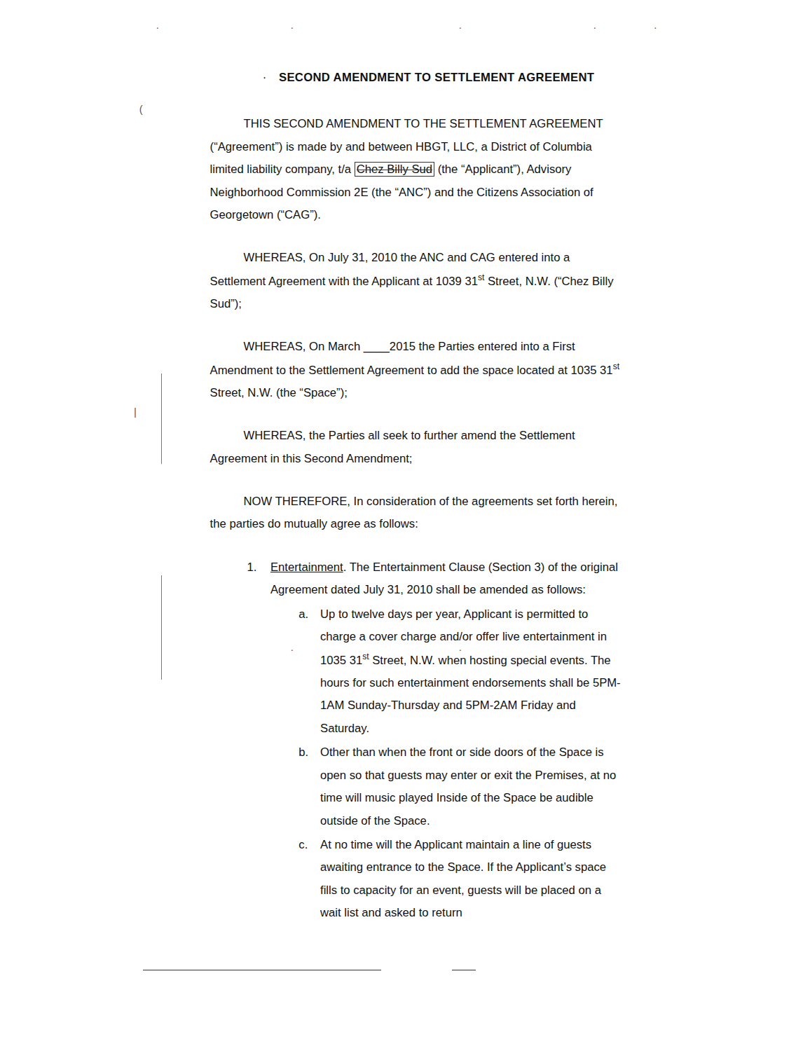. . . . . ( | . .
·SECOND AMENDMENT TO SETTLEMENT AGREEMENT
THIS SECOND AMENDMENT TO THE SETTLEMENT AGREEMENT (“Agreement”) is made by and between HBGT, LLC, a District of Columbia limited liability company, t/a Chez Billy Sud (the “Applicant”), Advisory Neighborhood Commission 2E (the “ANC”) and the Citizens Association of Georgetown (“CAG”).
WHEREAS, On July 31, 2010 the ANC and CAG entered into a Settlement Agreement with the Applicant at 1039 31st Street, N.W. (“Chez Billy Sud”);
WHEREAS, On March ____2015 the Parties entered into a First Amendment to the Settlement Agreement to add the space located at 1035 31st Street, N.W. (the “Space”);
WHEREAS, the Parties all seek to further amend the Settlement Agreement in this Second Amendment;
NOW THEREFORE, In consideration of the agreements set forth herein, the parties do mutually agree as follows:
Entertainment. The Entertainment Clause (Section 3) of the original Agreement dated July 31, 2010 shall be amended as follows:
Up to twelve days per year, Applicant is permitted to charge a cover charge and/or offer live entertainment in 1035 31st Street, N.W. when hosting special events. The hours for such entertainment endorsements shall be 5PM-1AM Sunday-Thursday and 5PM-2AM Friday and Saturday.
Other than when the front or side doors of the Space is open so that guests may enter or exit the Premises, at no time will music played Inside of the Space be audible outside of the Space.
At no time will the Applicant maintain a line of guests awaiting entrance to the Space. If the Applicant’s space fills to capacity for an event, guests will be placed on a wait list and asked to return